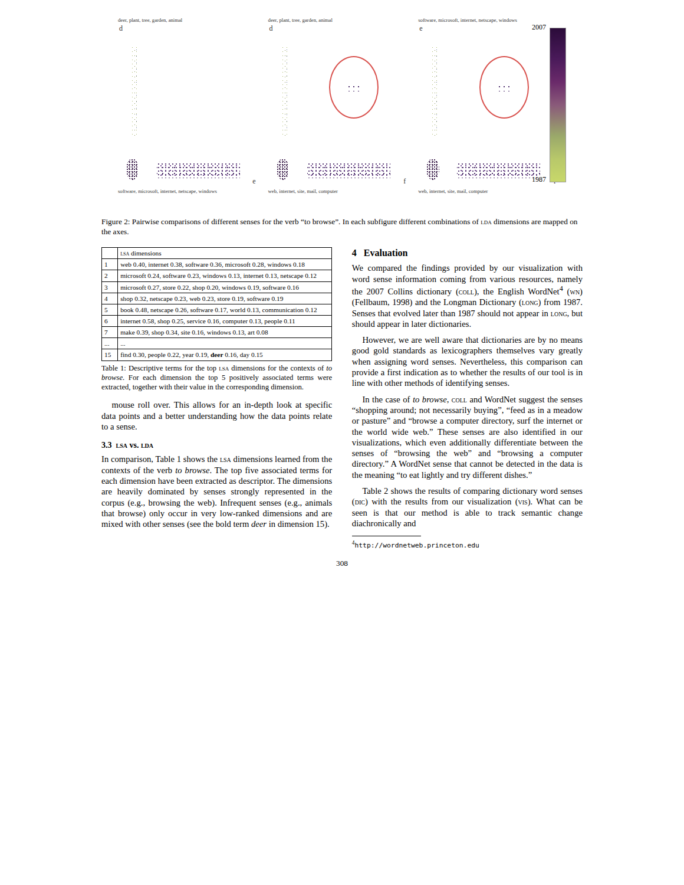deer, plant, tree, garden, animal d e software, microsoft, internet, netscape, windows
deer, plant, tree, garden, animal d f web, internet, site, mail, computer
software, microsoft, internet, netscape, windows e f web, internet, site, mail, computer
2007
1987
Figure 2: Pairwise comparisons of different senses for the verb “to browse”. In each subfigure different combinations of lda dimensions are mapped on the axes.
| | lsa dimensions |
| --- | --- |
| 1 | web 0.40, internet 0.38, software 0.36, microsoft 0.28, windows 0.18 |
| 2 | microsoft 0.24, software 0.23, windows 0.13, internet 0.13, netscape 0.12 |
| 3 | microsoft 0.27, store 0.22, shop 0.20, windows 0.19, software 0.16 |
| 4 | shop 0.32, netscape 0.23, web 0.23, store 0.19, software 0.19 |
| 5 | book 0.48, netscape 0.26, software 0.17, world 0.13, communication 0.12 |
| 6 | internet 0.58, shop 0.25, service 0.16, computer 0.13, people 0.11 |
| 7 | make 0.39, shop 0.34, site 0.16, windows 0.13, art 0.08 |
| ... | ... |
| 15 | find 0.30, people 0.22, year 0.19, deer 0.16, day 0.15 |
Table 1: Descriptive terms for the top lsa dimensions for the contexts of to browse. For each dimension the top 5 positively associated terms were extracted, together with their value in the corresponding dimension.
mouse roll over. This allows for an in-depth look at specific data points and a better understanding how the data points relate to a sense.
3.3 lsa vs. lda
In comparison, Table 1 shows the lsa dimensions learned from the contexts of the verb to browse. The top five associated terms for each dimension have been extracted as descriptor. The dimensions are heavily dominated by senses strongly represented in the corpus (e.g., browsing the web). Infrequent senses (e.g., animals that browse) only occur in very low-ranked dimensions and are mixed with other senses (see the bold term deer in dimension 15).
4 Evaluation
We compared the findings provided by our visualization with word sense information coming from various resources, namely the 2007 Collins dictionary (coll), the English WordNet4 (wn) (Fellbaum, 1998) and the Longman Dictionary (long) from 1987. Senses that evolved later than 1987 should not appear in long, but should appear in later dictionaries.
However, we are well aware that dictionaries are by no means good gold standards as lexicographers themselves vary greatly when assigning word senses. Nevertheless, this comparison can provide a first indication as to whether the results of our tool is in line with other methods of identifying senses.
In the case of to browse, coll and WordNet suggest the senses “shopping around; not necessarily buying”, “feed as in a meadow or pasture” and “browse a computer directory, surf the internet or the world wide web.” These senses are also identified in our visualizations, which even additionally differentiate between the senses of “browsing the web” and “browsing a computer directory.” A WordNet sense that cannot be detected in the data is the meaning “to eat lightly and try different dishes.”
Table 2 shows the results of comparing dictionary word senses (dic) with the results from our visualization (vis). What can be seen is that our method is able to track semantic change diachronically and
4http://wordnetweb.princeton.edu
308